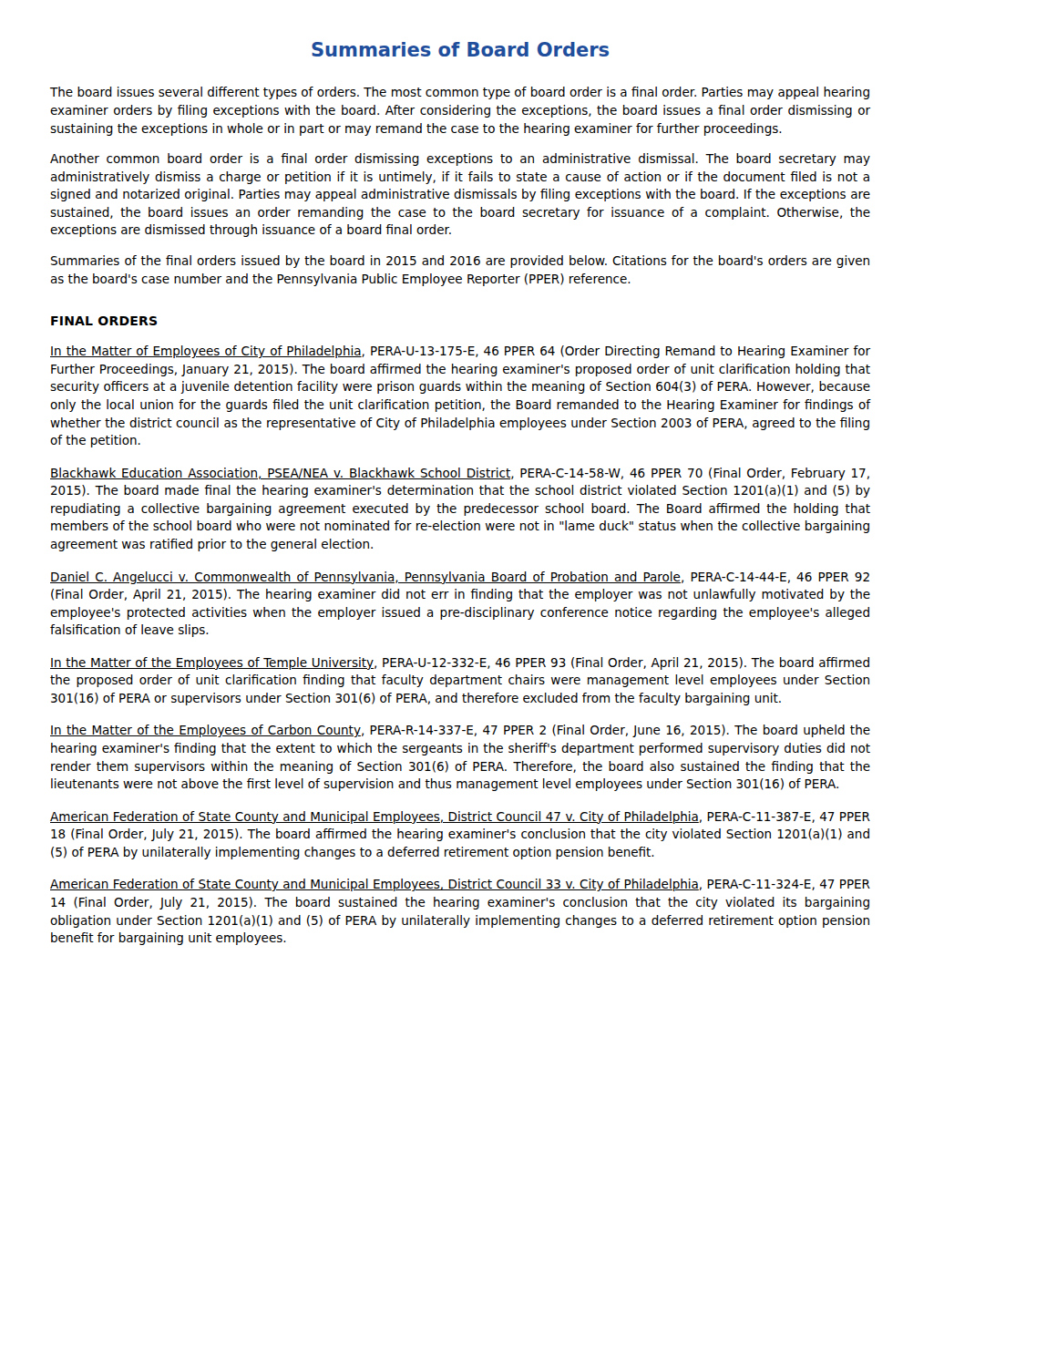Summaries of Board Orders
The board issues several different types of orders. The most common type of board order is a final order. Parties may appeal hearing examiner orders by filing exceptions with the board. After considering the exceptions, the board issues a final order dismissing or sustaining the exceptions in whole or in part or may remand the case to the hearing examiner for further proceedings.
Another common board order is a final order dismissing exceptions to an administrative dismissal. The board secretary may administratively dismiss a charge or petition if it is untimely, if it fails to state a cause of action or if the document filed is not a signed and notarized original. Parties may appeal administrative dismissals by filing exceptions with the board. If the exceptions are sustained, the board issues an order remanding the case to the board secretary for issuance of a complaint. Otherwise, the exceptions are dismissed through issuance of a board final order.
Summaries of the final orders issued by the board in 2015 and 2016 are provided below. Citations for the board's orders are given as the board's case number and the Pennsylvania Public Employee Reporter (PPER) reference.
FINAL ORDERS
In the Matter of Employees of City of Philadelphia, PERA-U-13-175-E, 46 PPER 64 (Order Directing Remand to Hearing Examiner for Further Proceedings, January 21, 2015). The board affirmed the hearing examiner's proposed order of unit clarification holding that security officers at a juvenile detention facility were prison guards within the meaning of Section 604(3) of PERA. However, because only the local union for the guards filed the unit clarification petition, the Board remanded to the Hearing Examiner for findings of whether the district council as the representative of City of Philadelphia employees under Section 2003 of PERA, agreed to the filing of the petition.
Blackhawk Education Association, PSEA/NEA v. Blackhawk School District, PERA-C-14-58-W, 46 PPER 70 (Final Order, February 17, 2015). The board made final the hearing examiner's determination that the school district violated Section 1201(a)(1) and (5) by repudiating a collective bargaining agreement executed by the predecessor school board. The Board affirmed the holding that members of the school board who were not nominated for re-election were not in "lame duck" status when the collective bargaining agreement was ratified prior to the general election.
Daniel C. Angelucci v. Commonwealth of Pennsylvania, Pennsylvania Board of Probation and Parole, PERA-C-14-44-E, 46 PPER 92 (Final Order, April 21, 2015). The hearing examiner did not err in finding that the employer was not unlawfully motivated by the employee's protected activities when the employer issued a pre-disciplinary conference notice regarding the employee's alleged falsification of leave slips.
In the Matter of the Employees of Temple University, PERA-U-12-332-E, 46 PPER 93 (Final Order, April 21, 2015). The board affirmed the proposed order of unit clarification finding that faculty department chairs were management level employees under Section 301(16) of PERA or supervisors under Section 301(6) of PERA, and therefore excluded from the faculty bargaining unit.
In the Matter of the Employees of Carbon County, PERA-R-14-337-E, 47 PPER 2 (Final Order, June 16, 2015). The board upheld the hearing examiner's finding that the extent to which the sergeants in the sheriff's department performed supervisory duties did not render them supervisors within the meaning of Section 301(6) of PERA. Therefore, the board also sustained the finding that the lieutenants were not above the first level of supervision and thus management level employees under Section 301(16) of PERA.
American Federation of State County and Municipal Employees, District Council 47 v. City of Philadelphia, PERA-C-11-387-E, 47 PPER 18 (Final Order, July 21, 2015). The board affirmed the hearing examiner's conclusion that the city violated Section 1201(a)(1) and (5) of PERA by unilaterally implementing changes to a deferred retirement option pension benefit.
American Federation of State County and Municipal Employees, District Council 33 v. City of Philadelphia, PERA-C-11-324-E, 47 PPER 14 (Final Order, July 21, 2015). The board sustained the hearing examiner's conclusion that the city violated its bargaining obligation under Section 1201(a)(1) and (5) of PERA by unilaterally implementing changes to a deferred retirement option pension benefit for bargaining unit employees.